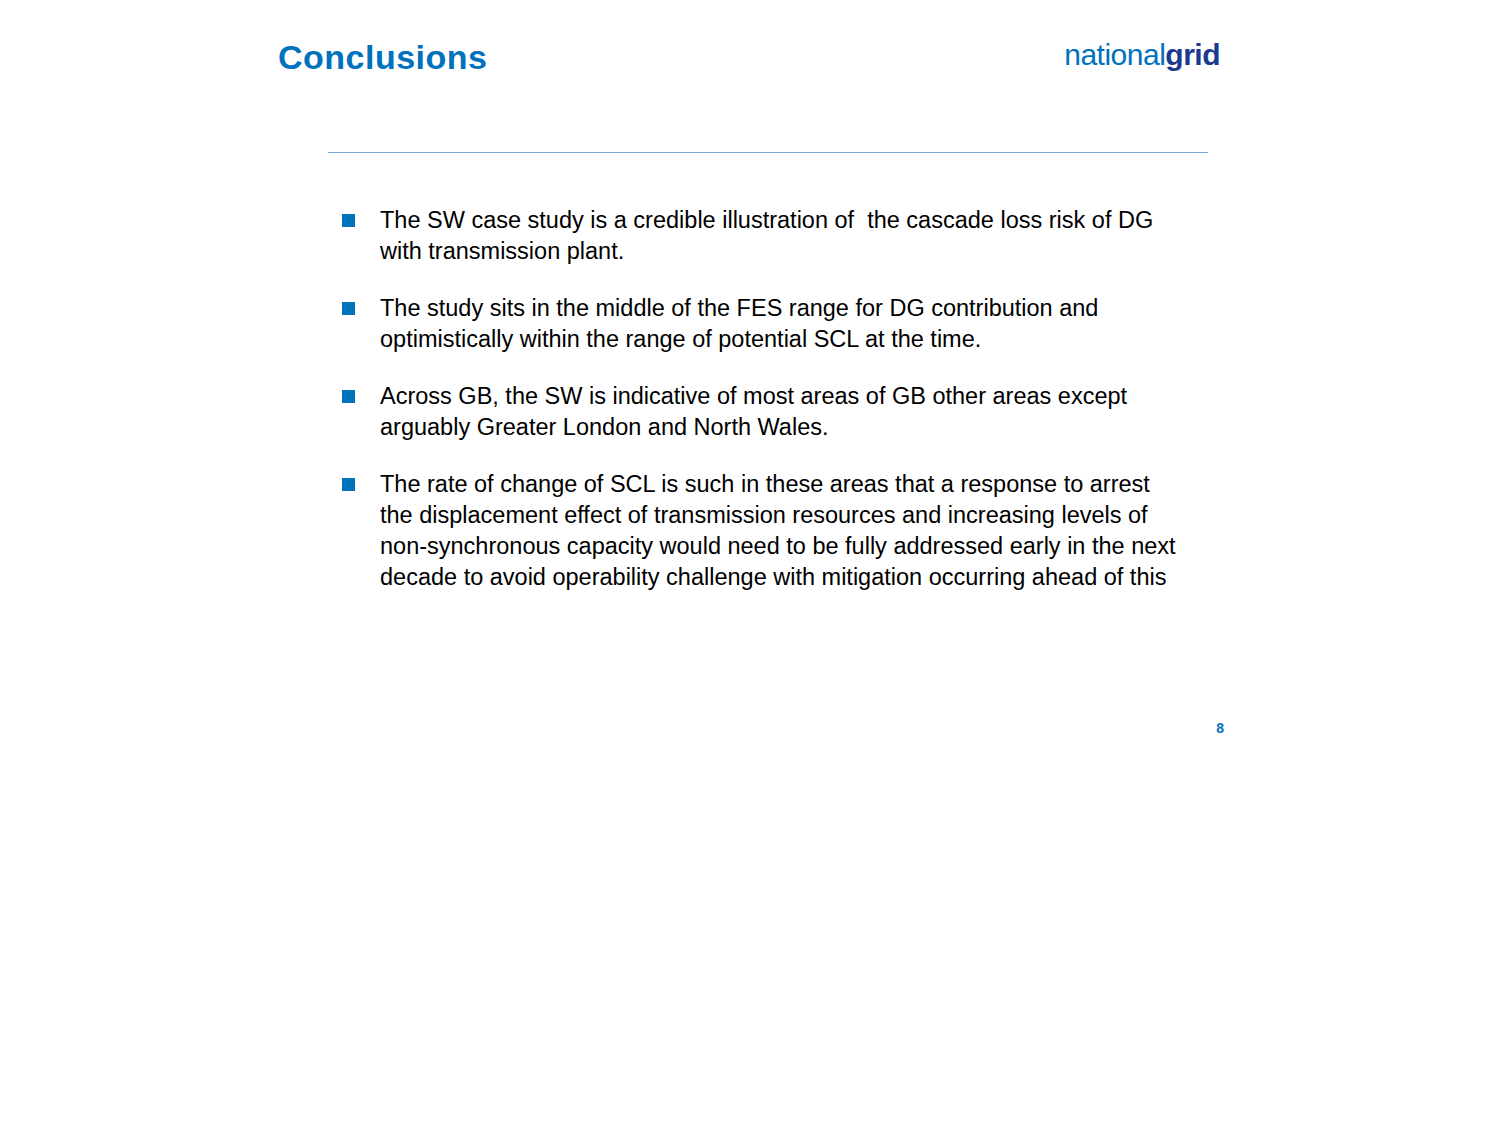Conclusions
nationalgrid
The SW case study is a credible illustration of the cascade loss risk of DG with transmission plant.
The study sits in the middle of the FES range for DG contribution and optimistically within the range of potential SCL at the time.
Across GB, the SW is indicative of most areas of GB other areas except arguably Greater London and North Wales.
The rate of change of SCL is such in these areas that a response to arrest the displacement effect of transmission resources and increasing levels of non-synchronous capacity would need to be fully addressed early in the next decade to avoid operability challenge with mitigation occurring ahead of this
8